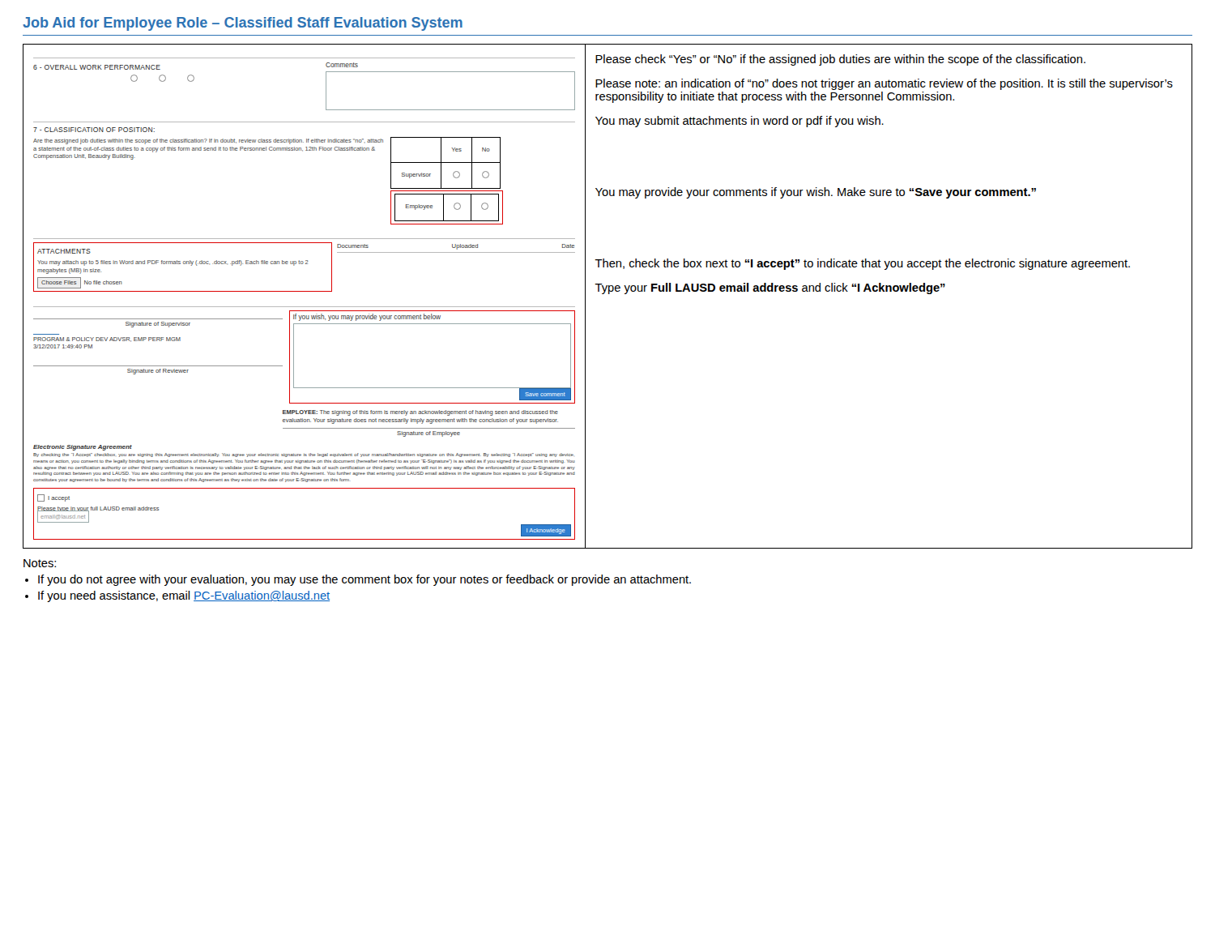Job Aid for Employee Role – Classified Staff Evaluation System
| 6 - OVERALL WORK PERFORMANCE Comments 7 - CLASSIFICATION OF POSITION: Are the assigned job duties within the scope of the classification? If in doubt, review class description. If either indicates “no”, attach a statement of the out-of-class duties to a copy of this form and send it to the Personnel Commission, 12th Floor Classification & Compensation Unit, Beaudry Building. / / Yes / No / / Supervisor / / / / Employee / / / ATTACHMENTS You may attach up to 5 files in Word and PDF formats only (.doc, .docx, .pdf). Each file can be up to 2 megabytes (MB) in size. Choose Files No file chosen Documents Uploaded Date Signature of Supervisor PROGRAM & POLICY DEV ADVSR, EMP PERF MGM 3/12/2017 1:49:40 PM Signature of Reviewer If you wish, you may provide your comment below Save comment EMPLOYEE: The signing of this form is merely an acknowledgement of having seen and discussed the evaluation. Your signature does not necessarily imply agreement with the conclusion of your supervisor. Signature of Employee Electronic Signature Agreement By checking the “I Accept” checkbox, you are signing this Agreement electronically. You agree your electronic signature is the legal equivalent of your manual/handwritten signature on this Agreement. By selecting “I Accept” using any device, means or action, you consent to the legally binding terms and conditions of this Agreement. You further agree that your signature on this document (hereafter referred to as your “E-Signature”) is as valid as if you signed the document in writing. You also agree that no certification authority or other third party verification is necessary to validate your E-Signature, and that the lack of such certification or third party verification will not in any way affect the enforceability of your E-Signature or any resulting contract between you and LAUSD. You are also confirming that you are the person authorized to enter into this Agreement. You further agree that entering your LAUSD email address in the signature box equates to your E-Signature and constitutes your agreement to be bound by the terms and conditions of this Agreement as they exist on the date of your E-Signature on this form. I accept Please type in your full LAUSD email address email@lausd.net I Acknowledge | Please check “Yes” or “No” if the assigned job duties are within the scope of the classification. Please note: an indication of “no” does not trigger an automatic review of the position. It is still the supervisor’s responsibility to initiate that process with the Personnel Commission. You may submit attachments in word or pdf if you wish. You may provide your comments if your wish. Make sure to “Save your comment.” Then, check the box next to “I accept” to indicate that you accept the electronic signature agreement. Type your Full LAUSD email address and click “I Acknowledge” |
Notes:
If you do not agree with your evaluation, you may use the comment box for your notes or feedback or provide an attachment.
If you need assistance, email PC-Evaluation@lausd.net